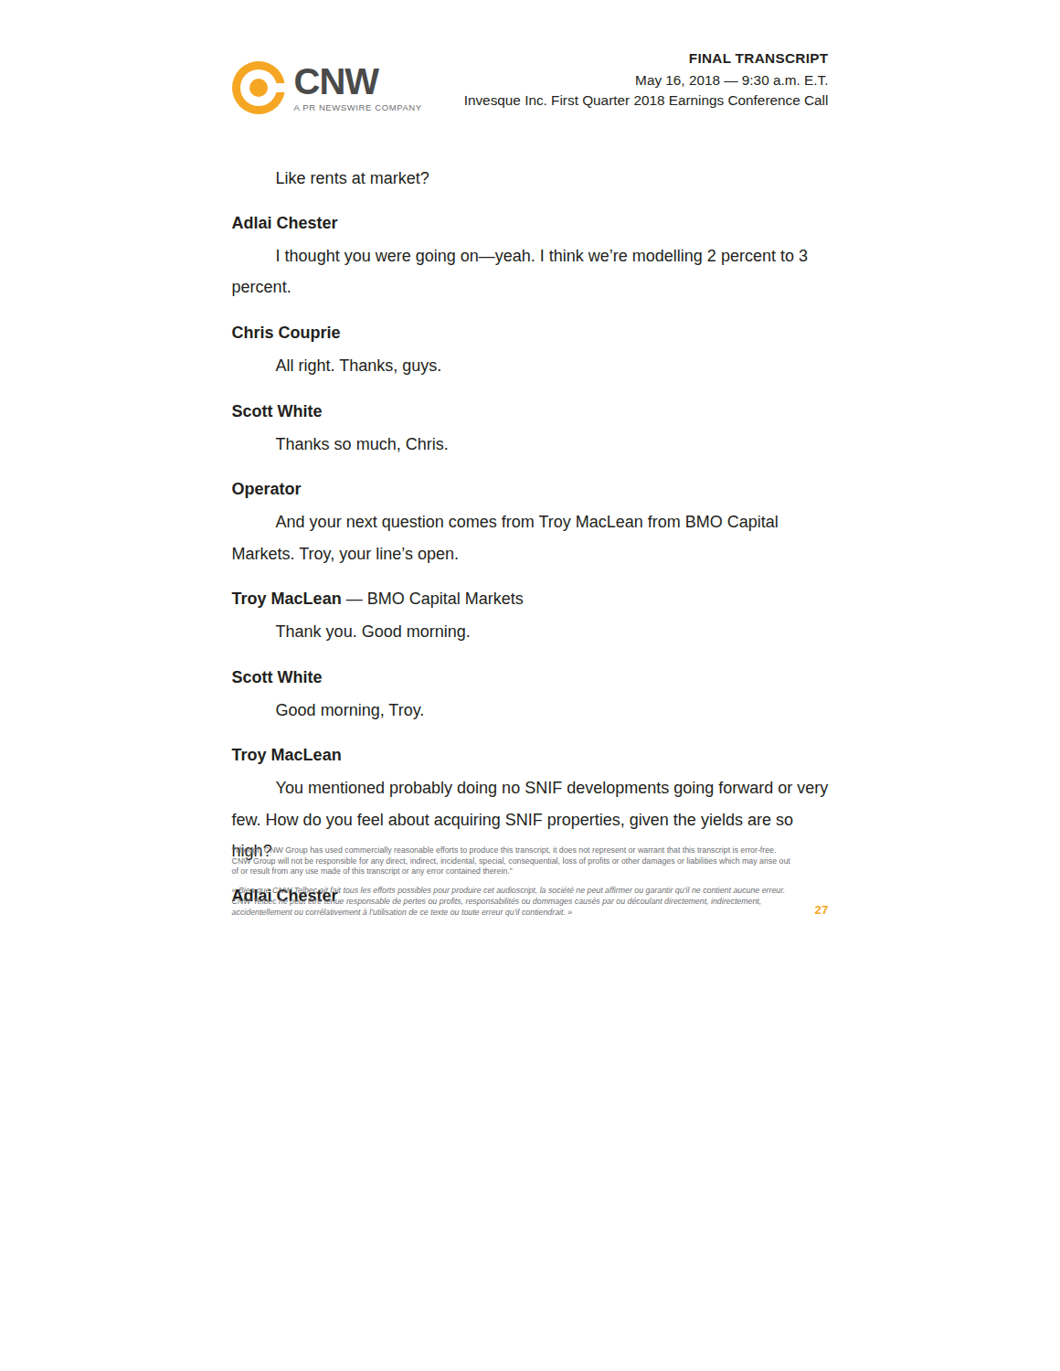CNW
A PR NEWSWIRE COMPANY
FINAL TRANSCRIPT
May 16, 2018 — 9:30 a.m. E.T.
Invesque Inc. First Quarter 2018 Earnings Conference Call
Like rents at market?
Adlai Chester
I thought you were going on—yeah. I think we’re modelling 2 percent to 3 percent.
Chris Couprie
All right. Thanks, guys.
Scott White
Thanks so much, Chris.
Operator
And your next question comes from Troy MacLean from BMO Capital Markets. Troy, your line’s open.
Troy MacLean — BMO Capital Markets
Thank you. Good morning.
Scott White
Good morning, Troy.
Troy MacLean
You mentioned probably doing no SNIF developments going forward or very few. How do you feel about acquiring SNIF properties, given the yields are so high?
Adlai Chester
“Though CNW Group has used commercially reasonable efforts to produce this transcript, it does not represent or warrant that this transcript is error-free. CNW Group will not be responsible for any direct, indirect, incidental, special, consequential, loss of profits or other damages or liabilities which may arise out of or result from any use made of this transcript or any error contained therein.”
« Bien que CNW Telbec ait fait tous les efforts possibles pour produire cet audioscript, la société ne peut affirmer ou garantir qu’il ne contient aucune erreur. CNW Telbec ne peut être tenue responsable de pertes ou profits, responsabilités ou dommages causés par ou découlant directement, indirectement, accidentellement ou corrélativement à l’utilisation de ce texte ou toute erreur qu’il contiendrait. »
27